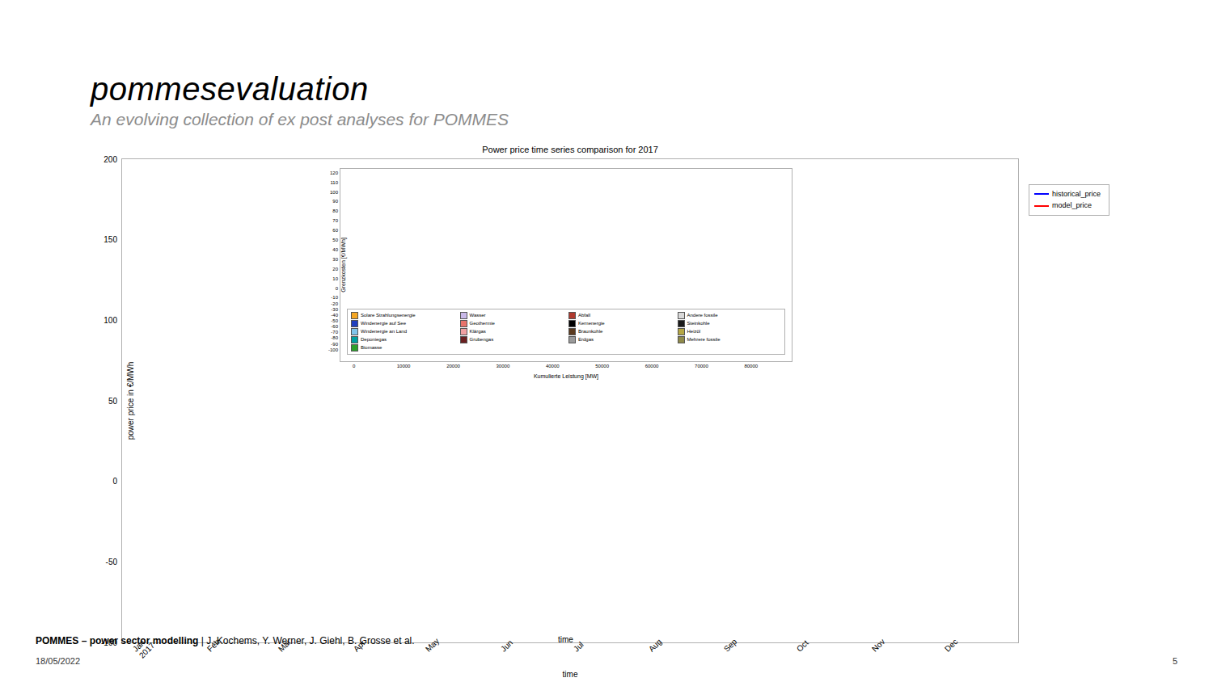pommesevaluation
An evolving collection of ex post analyses for POMMES
Power price time series comparison for 2017
power price in €/MWh
200
150
100
50
0
-50
-100
Jan
2017
Feb
Mar
Apr
May
Jun
Jul
Aug
Sep
Oct
Nov
Dec
time
historical_price
model_price
Grenzkosten [€/MWh]
Kumulierte Leistung [MW]
120
110
100
90
80
70
60
50
40
30
20
10
0
-10
-20
-30
-40
-50
-60
-70
-80
-90
-100
0
10000
20000
30000
40000
50000
60000
70000
80000
Solare Strahlungsenergie
Wasser
Abfall
Andere fossile
Windenergie auf See
Geothermie
Kernenergie
Steinkohle
Windenergie an Land
Klärgas
Braunkohle
Heizöl
Deponiegas
Grubengas
Erdgas
Mehrere fossile
Biomasse
POMMES – power sector modelling | J. Kochems, Y. Werner, J. Giehl, B. Grosse et al.
time
18/05/2022
5